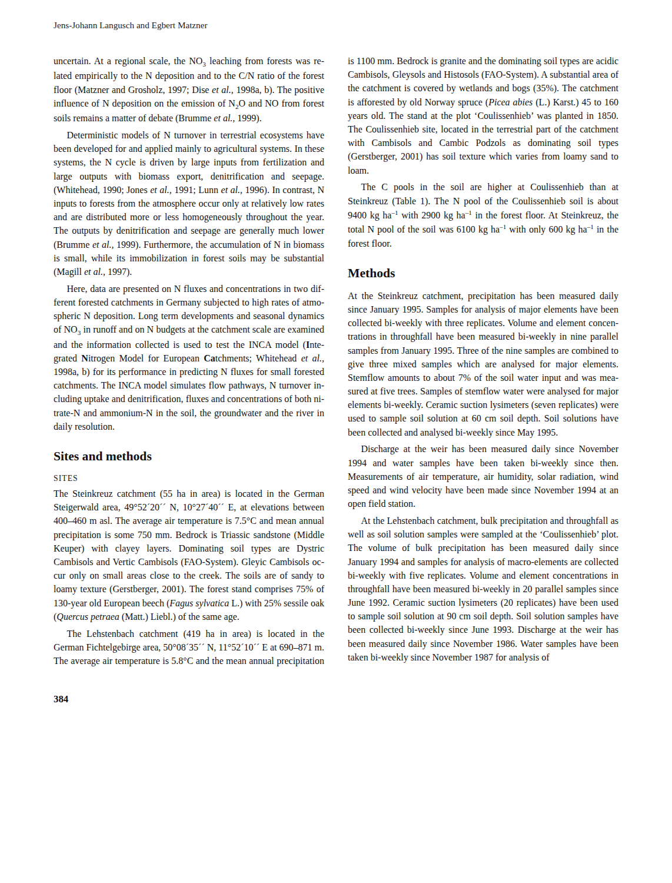Jens-Johann Langusch and Egbert Matzner
uncertain. At a regional scale, the NO3 leaching from forests was related empirically to the N deposition and to the C/N ratio of the forest floor (Matzner and Grosholz, 1997; Dise et al., 1998a, b). The positive influence of N deposition on the emission of N2O and NO from forest soils remains a matter of debate (Brumme et al., 1999).
Deterministic models of N turnover in terrestrial ecosystems have been developed for and applied mainly to agricultural systems. In these systems, the N cycle is driven by large inputs from fertilization and large outputs with biomass export, denitrification and seepage. (Whitehead, 1990; Jones et al., 1991; Lunn et al., 1996). In contrast, N inputs to forests from the atmosphere occur only at relatively low rates and are distributed more or less homogeneously throughout the year. The outputs by denitrification and seepage are generally much lower (Brumme et al., 1999). Furthermore, the accumulation of N in biomass is small, while its immobilization in forest soils may be substantial (Magill et al., 1997).
Here, data are presented on N fluxes and concentrations in two different forested catchments in Germany subjected to high rates of atmospheric N deposition. Long term developments and seasonal dynamics of NO3 in runoff and on N budgets at the catchment scale are examined and the information collected is used to test the INCA model (Integrated Nitrogen Model for European Catchments; Whitehead et al., 1998a, b) for its performance in predicting N fluxes for small forested catchments. The INCA model simulates flow pathways, N turnover including uptake and denitrification, fluxes and concentrations of both nitrate-N and ammonium-N in the soil, the groundwater and the river in daily resolution.
Sites and methods
Sites
The Steinkreuz catchment (55 ha in area) is located in the German Steigerwald area, 49°52´20´´ N, 10°27´40´´ E, at elevations between 400–460 m asl. The average air temperature is 7.5°C and mean annual precipitation is some 750 mm. Bedrock is Triassic sandstone (Middle Keuper) with clayey layers. Dominating soil types are Dystric Cambisols and Vertic Cambisols (FAO-System). Gleyic Cambisols occur only on small areas close to the creek. The soils are of sandy to loamy texture (Gerstberger, 2001). The forest stand comprises 75% of 130-year old European beech (Fagus sylvatica L.) with 25% sessile oak (Quercus petraea (Matt.) Liebl.) of the same age.
The Lehstenbach catchment (419 ha in area) is located in the German Fichtelgebirge area, 50°08´35´´ N, 11°52´10´´ E at 690–871 m. The average air temperature is 5.8°C and the mean annual precipitation is 1100 mm. Bedrock is granite and the dominating soil types are acidic Cambisols, Gleysols and Histosols (FAO-System). A substantial area of the catchment is covered by wetlands and bogs (35%). The catchment is afforested by old Norway spruce (Picea abies (L.) Karst.) 45 to 160 years old. The stand at the plot ‘Coulissenhieb’ was planted in 1850. The Coulissenhieb site, located in the terrestrial part of the catchment with Cambisols and Cambic Podzols as dominating soil types (Gerstberger, 2001) has soil texture which varies from loamy sand to loam.
The C pools in the soil are higher at Coulissenhieb than at Steinkreuz (Table 1). The N pool of the Coulissenhieb soil is about 9400 kg ha–1 with 2900 kg ha–1 in the forest floor. At Steinkreuz, the total N pool of the soil was 6100 kg ha–1 with only 600 kg ha–1 in the forest floor.
Methods
At the Steinkreuz catchment, precipitation has been measured daily since January 1995. Samples for analysis of major elements have been collected bi-weekly with three replicates. Volume and element concentrations in throughfall have been measured bi-weekly in nine parallel samples from January 1995. Three of the nine samples are combined to give three mixed samples which are analysed for major elements. Stemflow amounts to about 7% of the soil water input and was measured at five trees. Samples of stemflow water were analysed for major elements bi-weekly. Ceramic suction lysimeters (seven replicates) were used to sample soil solution at 60 cm soil depth. Soil solutions have been collected and analysed bi-weekly since May 1995.
Discharge at the weir has been measured daily since November 1994 and water samples have been taken bi-weekly since then. Measurements of air temperature, air humidity, solar radiation, wind speed and wind velocity have been made since November 1994 at an open field station.
At the Lehstenbach catchment, bulk precipitation and throughfall as well as soil solution samples were sampled at the ‘Coulissenhieb’ plot. The volume of bulk precipitation has been measured daily since January 1994 and samples for analysis of macro-elements are collected bi-weekly with five replicates. Volume and element concentrations in throughfall have been measured bi-weekly in 20 parallel samples since June 1992. Ceramic suction lysimeters (20 replicates) have been used to sample soil solution at 90 cm soil depth. Soil solution samples have been collected bi-weekly since June 1993. Discharge at the weir has been measured daily since November 1986. Water samples have been taken bi-weekly since November 1987 for analysis of
384